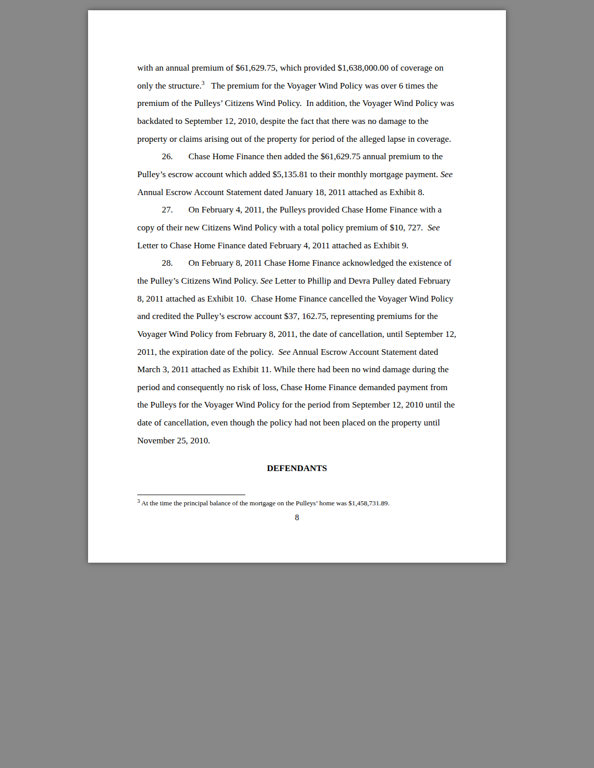with an annual premium of $61,629.75, which provided $1,638,000.00 of coverage on only the structure.3 The premium for the Voyager Wind Policy was over 6 times the premium of the Pulleys’ Citizens Wind Policy. In addition, the Voyager Wind Policy was backdated to September 12, 2010, despite the fact that there was no damage to the property or claims arising out of the property for period of the alleged lapse in coverage.
26. Chase Home Finance then added the $61,629.75 annual premium to the Pulley’s escrow account which added $5,135.81 to their monthly mortgage payment. See Annual Escrow Account Statement dated January 18, 2011 attached as Exhibit 8.
27. On February 4, 2011, the Pulleys provided Chase Home Finance with a copy of their new Citizens Wind Policy with a total policy premium of $10, 727. See Letter to Chase Home Finance dated February 4, 2011 attached as Exhibit 9.
28. On February 8, 2011 Chase Home Finance acknowledged the existence of the Pulley’s Citizens Wind Policy. See Letter to Phillip and Devra Pulley dated February 8, 2011 attached as Exhibit 10. Chase Home Finance cancelled the Voyager Wind Policy and credited the Pulley’s escrow account $37, 162.75, representing premiums for the Voyager Wind Policy from February 8, 2011, the date of cancellation, until September 12, 2011, the expiration date of the policy. See Annual Escrow Account Statement dated March 3, 2011 attached as Exhibit 11. While there had been no wind damage during the period and consequently no risk of loss, Chase Home Finance demanded payment from the Pulleys for the Voyager Wind Policy for the period from September 12, 2010 until the date of cancellation, even though the policy had not been placed on the property until November 25, 2010.
DEFENDANTS
3 At the time the principal balance of the mortgage on the Pulleys’ home was $1,458,731.89.
8